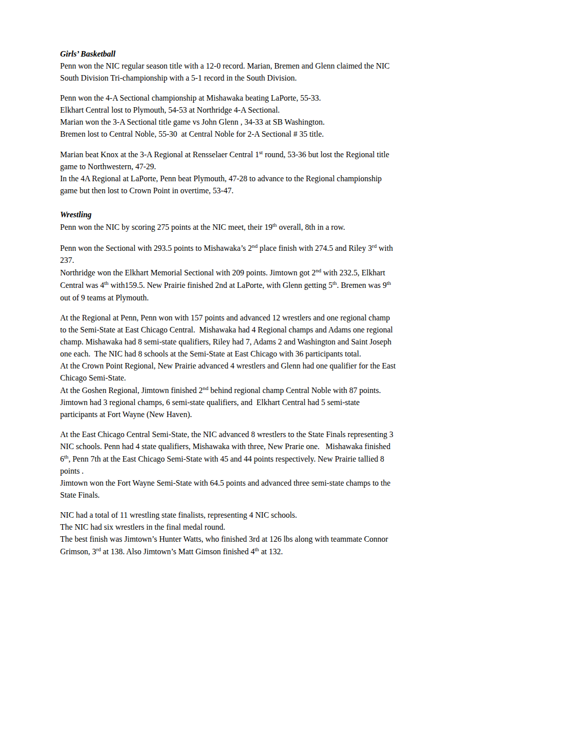Girls’ Basketball
Penn won the NIC regular season title with a 12-0 record. Marian, Bremen and Glenn claimed the NIC South Division Tri-championship with a 5-1 record in the South Division.
Penn won the 4-A Sectional championship at Mishawaka beating LaPorte, 55-33.
Elkhart Central lost to Plymouth, 54-53 at Northridge 4-A Sectional.
Marian won the 3-A Sectional title game vs John Glenn , 34-33 at SB Washington.
Bremen lost to Central Noble, 55-30 at Central Noble for 2-A Sectional # 35 title.
Marian beat Knox at the 3-A Regional at Rensselaer Central 1st round, 53-36 but lost the Regional title game to Northwestern, 47-29.
In the 4A Regional at LaPorte, Penn beat Plymouth, 47-28 to advance to the Regional championship game but then lost to Crown Point in overtime, 53-47.
Wrestling
Penn won the NIC by scoring 275 points at the NIC meet, their 19th overall, 8th in a row.
Penn won the Sectional with 293.5 points to Mishawaka’s 2nd place finish with 274.5 and Riley 3rd with 237.
Northridge won the Elkhart Memorial Sectional with 209 points. Jimtown got 2nd with 232.5, Elkhart Central was 4th with159.5. New Prairie finished 2nd at LaPorte, with Glenn getting 5th. Bremen was 9th out of 9 teams at Plymouth.
At the Regional at Penn, Penn won with 157 points and advanced 12 wrestlers and one regional champ to the Semi-State at East Chicago Central. Mishawaka had 4 Regional champs and Adams one regional champ. Mishawaka had 8 semi-state qualifiers, Riley had 7, Adams 2 and Washington and Saint Joseph one each. The NIC had 8 schools at the Semi-State at East Chicago with 36 participants total.
At the Crown Point Regional, New Prairie advanced 4 wrestlers and Glenn had one qualifier for the East Chicago Semi-State.
At the Goshen Regional, Jimtown finished 2nd behind regional champ Central Noble with 87 points. Jimtown had 3 regional champs, 6 semi-state qualifiers, and Elkhart Central had 5 semi-state participants at Fort Wayne (New Haven).
At the East Chicago Central Semi-State, the NIC advanced 8 wrestlers to the State Finals representing 3 NIC schools. Penn had 4 state qualifiers, Mishawaka with three, New Prarie one. Mishawaka finished 6th, Penn 7th at the East Chicago Semi-State with 45 and 44 points respectively. New Prairie tallied 8 points .
Jimtown won the Fort Wayne Semi-State with 64.5 points and advanced three semi-state champs to the State Finals.
NIC had a total of 11 wrestling state finalists, representing 4 NIC schools.
The NIC had six wrestlers in the final medal round.
The best finish was Jimtown’s Hunter Watts, who finished 3rd at 126 lbs along with teammate Connor Grimson, 3rd at 138. Also Jimtown’s Matt Gimson finished 4th at 132.